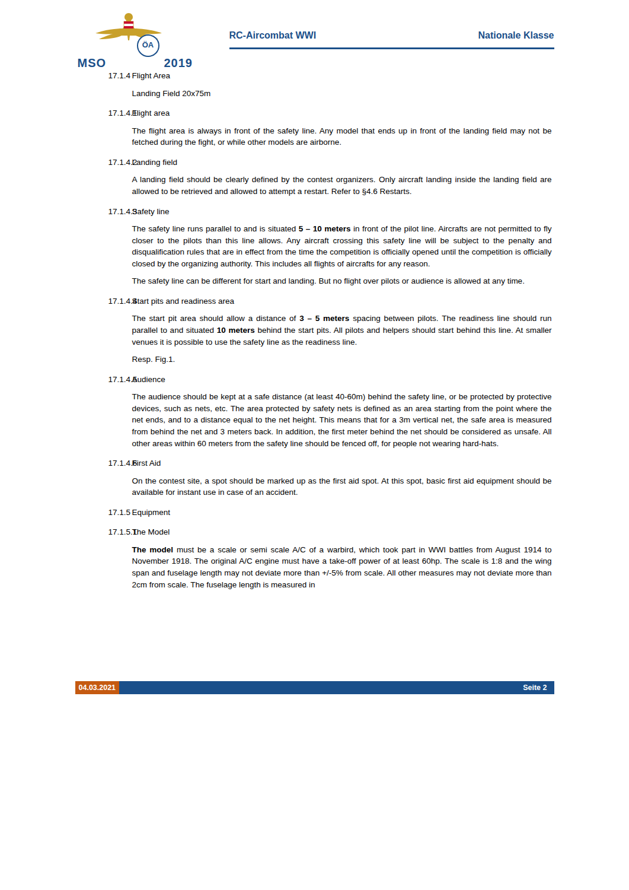ÖA
MSO 2019
RC-Aircombat WWI
Nationale Klasse
17.1.4
Flight Area
Landing Field 20x75m
17.1.4.1
Flight area
The flight area is always in front of the safety line. Any model that ends up in front of the landing field may not be fetched during the fight, or while other models are airborne.
17.1.4.2
Landing field
A landing field should be clearly defined by the contest organizers. Only aircraft landing inside the landing field are allowed to be retrieved and allowed to attempt a restart. Refer to §4.6 Restarts.
17.1.4.3
Safety line
The safety line runs parallel to and is situated 5 – 10 meters in front of the pilot line. Aircrafts are not permitted to fly closer to the pilots than this line allows. Any aircraft crossing this safety line will be subject to the penalty and disqualification rules that are in effect from the time the competition is officially opened until the competition is officially closed by the organizing authority. This includes all flights of aircrafts for any reason.
The safety line can be different for start and landing. But no flight over pilots or audience is allowed at any time.
17.1.4.4
Start pits and readiness area
The start pit area should allow a distance of 3 – 5 meters spacing between pilots. The readiness line should run parallel to and situated 10 meters behind the start pits. All pilots and helpers should start behind this line. At smaller venues it is possible to use the safety line as the readiness line.
Resp. Fig.1.
17.1.4.5
Audience
The audience should be kept at a safe distance (at least 40-60m) behind the safety line, or be protected by protective devices, such as nets, etc. The area protected by safety nets is defined as an area starting from the point where the net ends, and to a distance equal to the net height. This means that for a 3m vertical net, the safe area is measured from behind the net and 3 meters back. In addition, the first meter behind the net should be considered as unsafe. All other areas within 60 meters from the safety line should be fenced off, for people not wearing hard-hats.
17.1.4.6
First Aid
On the contest site, a spot should be marked up as the first aid spot. At this spot, basic first aid equipment should be available for instant use in case of an accident.
17.1.5
Equipment
17.1.5.1
The Model
The model must be a scale or semi scale A/C of a warbird, which took part in WWI battles from August 1914 to November 1918. The original A/C engine must have a take-off power of at least 60hp. The scale is 1:8 and the wing span and fuselage length may not deviate more than +/-5% from scale. All other measures may not deviate more than 2cm from scale. The fuselage length is measured in
04.03.2021
Seite 2